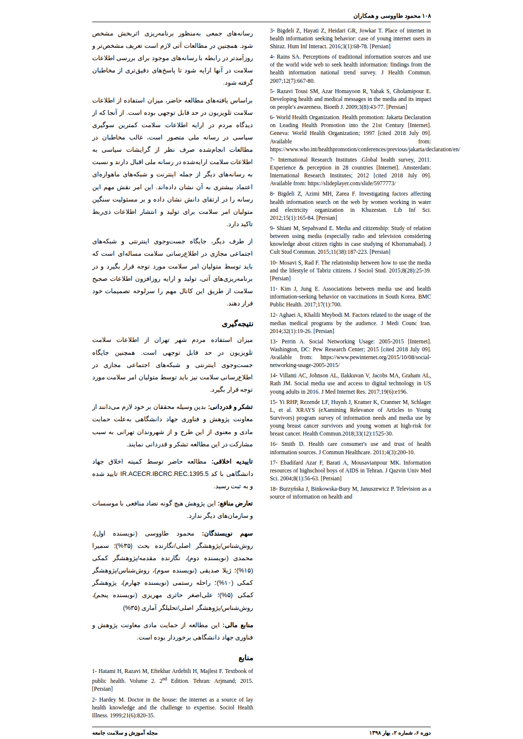۱۰۸ محمود طاووسی و همکاران
3- Bigdeli Z, Hayati Z, Heidari GR, Jowkar T. Place of internet in health information seeking behavior: case of young internet users in Shiraz. Hum Inf Interact. 2016;3(1):68-78. [Persian]
4- Rains SA. Perceptions of traditional information sources and use of the world wide web to seek health information: findings from the health information national trend survey. J Health Commun. 2007;12(7):667-80.
5- Razavi Tousi SM, Azar Homayoon R, Yahak S, Gholamipour E. Developing health and medical messages in the media and its impact on people's awareness. Bioeth J. 2009;3(8):43-77. [Persian]
6- World Health Organization. Health promotion: Jakarta Declaration on Leading Health Promotion into the 21st Century [Internet]. Geneva: World Health Organization; 1997 [cited 2018 July 09]. Available from: https://www.who.int/healthpromotion/conferences/previous/jakarta/declaration/en/
7- International Research Institutes .Global health survey, 2011. Experience & perception in 28 countries [Internet]. Amsterdam: International Research Institutes; 2012 [cited 2018 July 09]. Available from: https://slideplayer.com/slide/5977773/
8- Bigdeli Z, Azimi MH, Zarea F. Investigating factors affecting health information search on the web by women working in water and electricity organization in Khuzestan. Lib Inf Sci. 2012;15(1):165-84. [Persian]
9- Shiani M, Sepahvand E. Media and citizenship: Study of relation between using media (especially radio and television considering knowledge about citizen rights in case studying of Khorramabad). J Cult Stud Commun. 2015;11(38):187-223. [Persian]
10- Mosavi S, Rad F. The relationship between how to use the media and the lifestyle of Tabriz citizens. J Sociol Stud. 2015;8(28):25-39. [Persian]
11- Kim J, Jung E. Associations between media use and health information-seeking behavior on vaccinations in South Korea. BMC Public Health. 2017;17(1):700.
12- Aghaei A, Khalili Meybodi M. Factors related to the usage of the medias medical programs by the audience. J Medi Counc Iran. 2014;32(1):19-26. [Persian]
13- Perrin A. Social Networking Usage: 2005-2015 [Internet]. Washington, DC: Pew Research Center; 2015 [cited 2018 July 09]. Available from: https://www.pewinternet.org/2015/10/08/social-networking-usage-2005-2015/
14- Villanti AC, Johnson AL, Ilakkuvan V, Jacobs MA, Graham AL, Rath JM. Social media use and access to digital technology in US young adults in 2016. J Med Internet Res. 2017;19(6):e196.
15- Yi RHP, Rezende LF, Huynh J, Kramer K, Cranmer M, Schlager L, et al. XRAYS (eXamining Relevance of Articles to Young Survivors) program survey of information needs and media use by young breast cancer survivors and young women at high-risk for breast cancer. Health Commun.2018;33(12):1525-30.
16- Smith D. Health care consumer's use and trust of health information sources. J Commun Healthcare. 2011;4(3):200-10.
17- Ebadifard Azar F, Barati A, Mousavianpour MK. Information resources of highschool boys of AIDS in Tehran. J Qazvin Univ Med Sci. 2004;8(1):56-63. [Persian]
18- Burzyńska J, Binkowska-Bury M, Januszewicz P. Television as a source of information on health and
رسانه‌های جمعی به‌منظور برنامه‌ریزی اثربخش مشخص شود. همچنین در مطالعات آتی لازم است تعریف مشخص‌تر و روزآمدتر در رابطه با رسانه‌های موجود برای بررسی اطلاعات سلامت در آنها ارایه شود تا پاسخ‌های دقیق‌تری از مخاطبان گرفته شود.
براساس یافته‌های مطالعه حاضر، میزان استفاده از اطلاعات سلامت تلویزیون در حد قابل توجهی بوده است. از آنجا که از دیدگاه مردم در ارایه اطلاعات سلامت کمترین سوگیری سیاسی در رسانه ملی متصور است، غالب مخاطبان در مطالعات انجام‌شده صرف نظر از گرایشات سیاسی به اطلاعات سلامت ارایه‌شده در رسانه ملی اقبال دارند و نسبت به رسانه‌های دیگر از جمله اینترنت و شبکه‌های ماهواره‌ای اعتماد بیشتری به آن نشان داده‌اند. این امر نقش مهم این رسانه را در ارتقای دانش نشان داده و بر مسئولیت سنگین متولیان امر سلامت برای تولید و انتشار اطلاعات ذی‌ربط تاکید دارد.
از طرف دیگر، جایگاه جست‌وجوی اینترنتی و شبکه‌های اجتماعی مجازی در اطلاع‌رسانی سلامت مساله‌ای است که باید توسط متولیان امر سلامت مورد توجه قرار بگیرد و در برنامه‌ریزی‌های آتی، تولید و ارایه روزافزون اطلاعات صحیح سلامت از طریق این کانال مهم را سرلوحه تصمیمات خود قرار دهند.
نتیجه‌گیری
میزان استفاده مردم شهر تهران از اطلاعات سلامت تلویزیون در حد قابل توجهی است. همچنین جایگاه جست‌وجوی اینترنتی و شبکه‌های اجتماعی مجازی در اطلاع‌رسانی سلامت نیز باید توسط متولیان امر سلامت مورد توجه قرار بگیرد.
تشکر و قدردانی: بدین وسیله محققان بر خود لازم می‌دانند از معاونت پژوهش و فناوری جهاد دانشگاهی به‌علت حمایت مادی و معنوی از این طرح و از شهروندان تهرانی به سبب مشارکت در این مطالعه تشکر و قدردانی نمایند.
تاییدیه اخلاقی: مطالعه حاضر توسط کمیته اخلاق جهاد دانشگاهی با کد IR.ACECR.IBCRC.REC.1395.5 تایید شده و به ثبت رسید.
تعارض منافع: این پژوهش هیچ گونه تضاد منافعی با موسسات و سازمان‌های دیگر ندارد.
سهم نویسندگان: محمود طاووسی (نویسنده اول)، روش‌شناس/پژوهشگر اصلی/نگارنده بحث (۳۵%)؛ سمیرا محمدی (نویسنده دوم)، نگارنده مقدمه/پژوهشگر کمکی (۱۵%)؛ ژیلا صدیقی (نویسنده سوم)، روش‌شناس/پژوهشگر کمکی (۱۰%)؛ راحله رستمی (نویسنده چهارم)، پژوهشگر کمکی (۵%)؛ علی‌اصغر حائری مهریزی (نویسنده پنجم)، روش‌شناس/پژوهشگر اصلی/تحلیلگر آماری (۳۵%)
منابع مالی: این مطالعه از حمایت مادی معاونت پژوهش و فناوری جهاد دانشگاهی برخوردار بوده است.
منابع
1- Hatami H, Razavi M, Eftekhar Ardebili H, Majlesi F. Textbook of public health. Volume 2. 2nd Edition. Tehran: Arjmand; 2015. [Persian]
2- Hardey M. Doctor in the house: the internet as a source of lay health knowledge and the challenge to expertise. Sociol Health Illness. 1999;21(6):820-35.
دوره ۶، شماره ۲، بهار ۱۳۹۸ مجله آموزش و سلامت جامعه